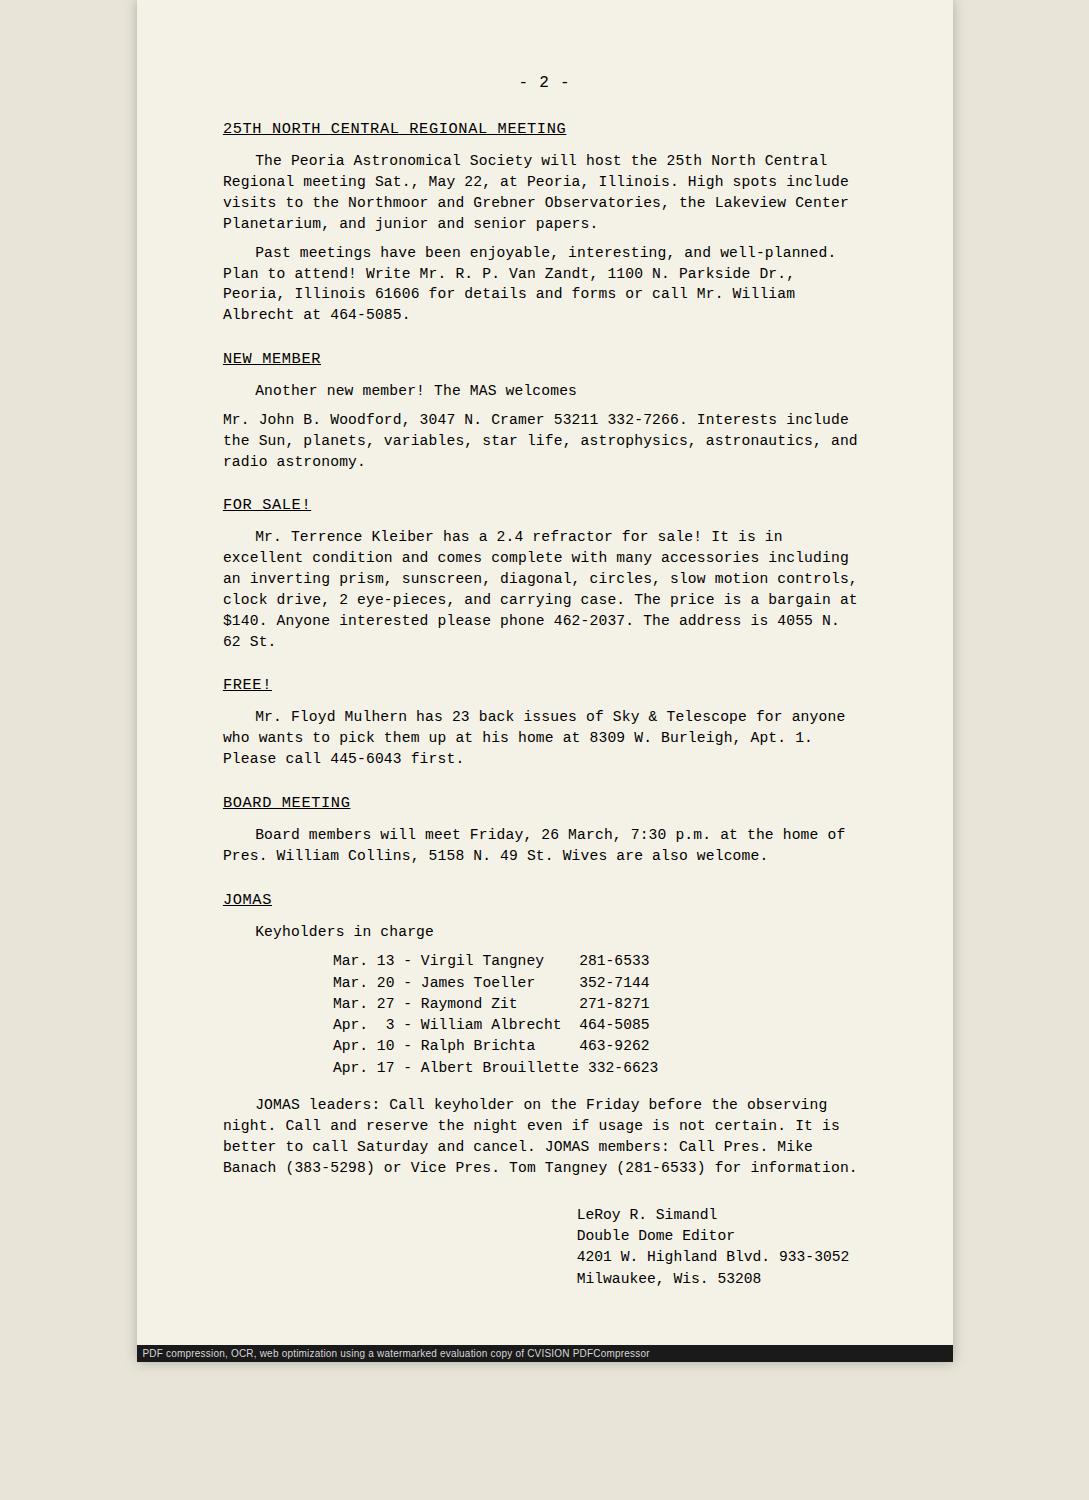- 2 -
25TH NORTH CENTRAL REGIONAL MEETING
The Peoria Astronomical Society will host the 25th North Central Regional meeting Sat., May 22, at Peoria, Illinois. High spots include visits to the Northmoor and Grebner Observatories, the Lakeview Center Planetarium, and junior and senior papers.
Past meetings have been enjoyable, interesting, and well-planned. Plan to attend! Write Mr. R. P. Van Zandt, 1100 N. Parkside Dr., Peoria, Illinois 61606 for details and forms or call Mr. William Albrecht at 464-5085.
NEW MEMBER
Another new member! The MAS welcomes
Mr. John B. Woodford, 3047 N. Cramer 53211 332-7266. Interests include the Sun, planets, variables, star life, astrophysics, astronautics, and radio astronomy.
FOR SALE!
Mr. Terrence Kleiber has a 2.4 refractor for sale! It is in excellent condition and comes complete with many accessories including an inverting prism, sunscreen, diagonal, circles, slow motion controls, clock drive, 2 eye-pieces, and carrying case. The price is a bargain at $140. Anyone interested please phone 462-2037. The address is 4055 N. 62 St.
FREE!
Mr. Floyd Mulhern has 23 back issues of Sky & Telescope for anyone who wants to pick them up at his home at 8309 W. Burleigh, Apt. 1. Please call 445-6043 first.
BOARD MEETING
Board members will meet Friday, 26 March, 7:30 p.m. at the home of Pres. William Collins, 5158 N. 49 St. Wives are also welcome.
JOMAS
Keyholders in charge
Mar. 13 - Virgil Tangney 281-6533
Mar. 20 - James Toeller 352-7144
Mar. 27 - Raymond Zit 271-8271
Apr. 3 - William Albrecht 464-5085
Apr. 10 - Ralph Brichta 463-9262
Apr. 17 - Albert Brouillette 332-6623
JOMAS leaders: Call keyholder on the Friday before the observing night. Call and reserve the night even if usage is not certain. It is better to call Saturday and cancel. JOMAS members: Call Pres. Mike Banach (383-5298) or Vice Pres. Tom Tangney (281-6533) for information.
LeRoy R. Simandl
Double Dome Editor
4201 W. Highland Blvd. 933-3052
Milwaukee, Wis. 53208
PDF compression, OCR, web optimization using a watermarked evaluation copy of CVISION PDFCompressor